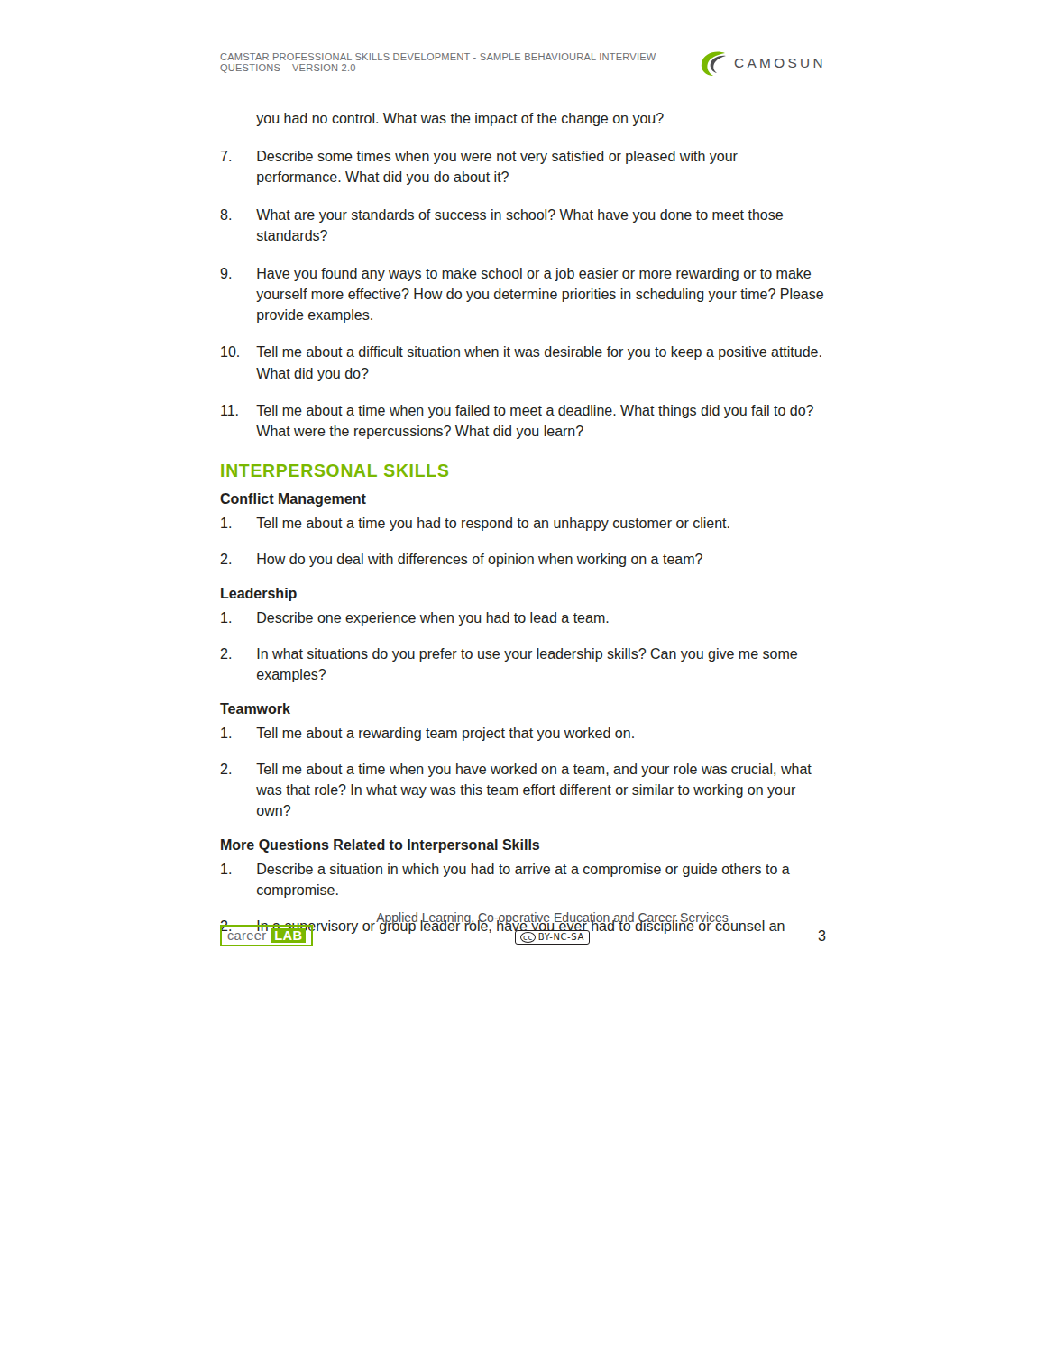CAMSTAR Professional Skills Development - Sample Behavioural Interview Questions – Version 2.0
CAMOSUN
you had no control. What was the impact of the change on you?
7. Describe some times when you were not very satisfied or pleased with your performance. What did you do about it?
8. What are your standards of success in school? What have you done to meet those standards?
9. Have you found any ways to make school or a job easier or more rewarding or to make yourself more effective? How do you determine priorities in scheduling your time? Please provide examples.
10. Tell me about a difficult situation when it was desirable for you to keep a positive attitude. What did you do?
11. Tell me about a time when you failed to meet a deadline. What things did you fail to do? What were the repercussions? What did you learn?
Interpersonal Skills
Conflict Management
1. Tell me about a time you had to respond to an unhappy customer or client.
2. How do you deal with differences of opinion when working on a team?
Leadership
1. Describe one experience when you had to lead a team.
2. In what situations do you prefer to use your leadership skills? Can you give me some examples?
Teamwork
1. Tell me about a rewarding team project that you worked on.
2. Tell me about a time when you have worked on a team, and your role was crucial, what was that role? In what way was this team effort different or similar to working on your own?
More Questions Related to Interpersonal Skills
1. Describe a situation in which you had to arrive at a compromise or guide others to a compromise.
2. In a supervisory or group leader role, have you ever had to discipline or counsel an
career LAB
Applied Learning, Co-operative Education and Career Services
cc BY-NC-SA
3